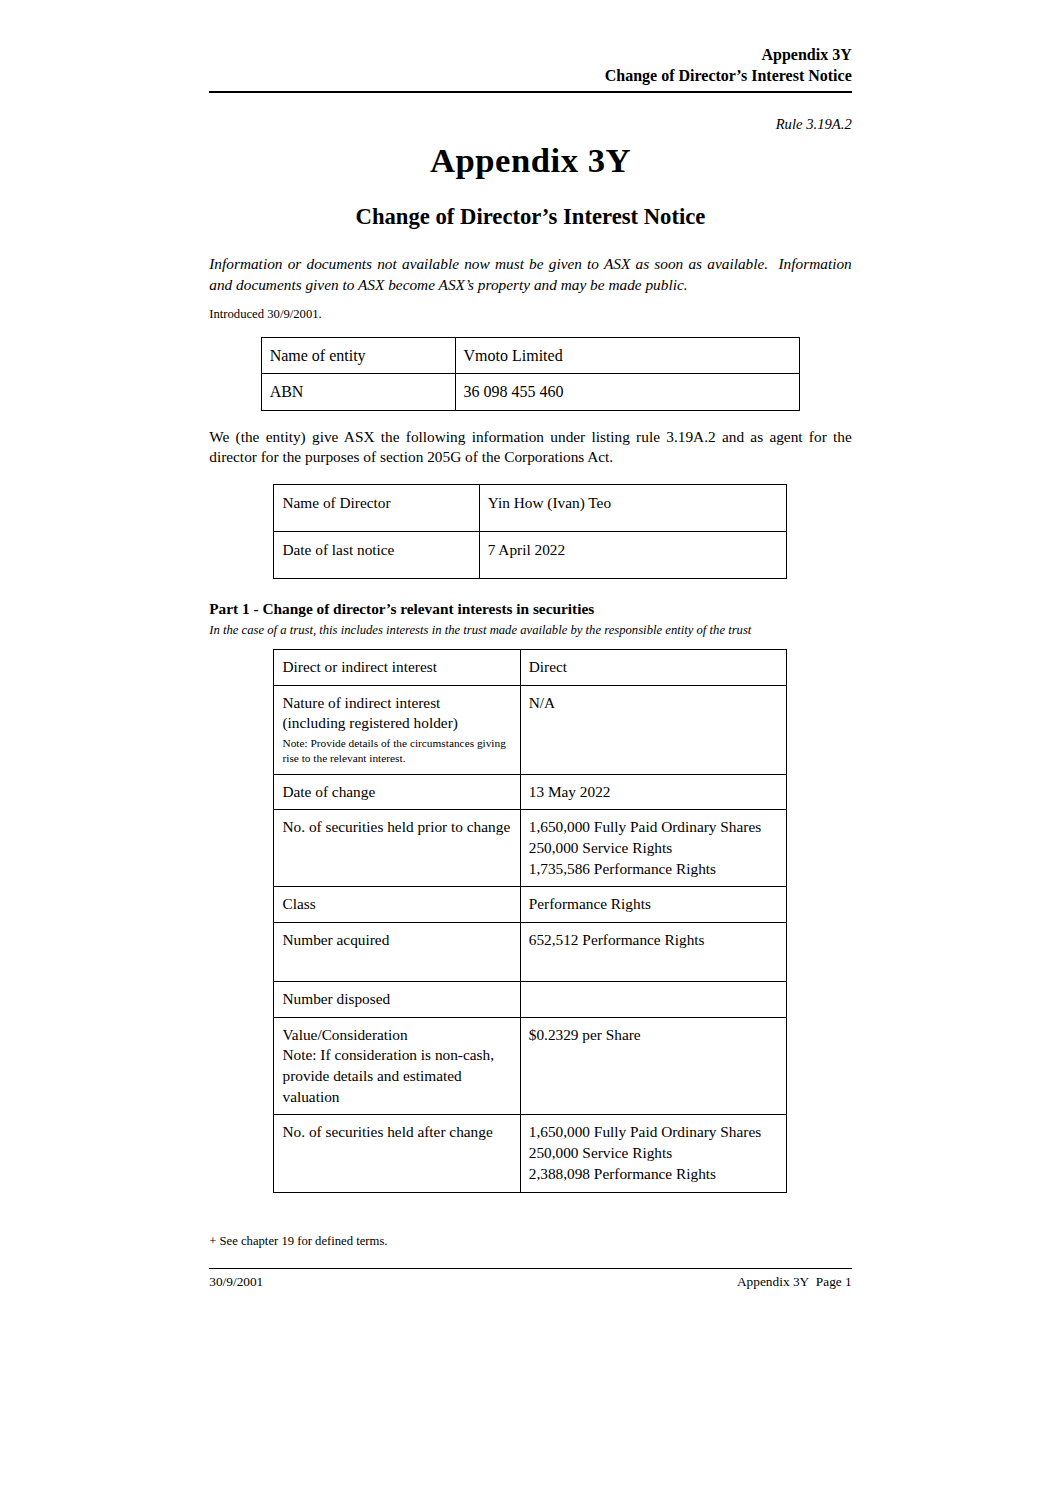Appendix 3Y
Change of Director’s Interest Notice
Rule 3.19A.2
Appendix 3Y
Change of Director’s Interest Notice
Information or documents not available now must be given to ASX as soon as available. Information and documents given to ASX become ASX’s property and may be made public.
Introduced 30/9/2001.
| Name of entity | Vmoto Limited |
| ABN | 36 098 455 460 |
We (the entity) give ASX the following information under listing rule 3.19A.2 and as agent for the director for the purposes of section 205G of the Corporations Act.
| Name of Director | Yin How (Ivan) Teo |
| Date of last notice | 7 April 2022 |
Part 1 - Change of director’s relevant interests in securities
In the case of a trust, this includes interests in the trust made available by the responsible entity of the trust
| Direct or indirect interest | Direct |
| Nature of indirect interest (including registered holder) Note: Provide details of the circumstances giving rise to the relevant interest. | N/A |
| Date of change | 13 May 2022 |
| No. of securities held prior to change | 1,650,000 Fully Paid Ordinary Shares 250,000 Service Rights 1,735,586 Performance Rights |
| Class | Performance Rights |
| Number acquired | 652,512 Performance Rights |
| Number disposed | |
| Value/Consideration Note: If consideration is non-cash, provide details and estimated valuation | $0.2329 per Share |
| No. of securities held after change | 1,650,000 Fully Paid Ordinary Shares 250,000 Service Rights 2,388,098 Performance Rights |
+ See chapter 19 for defined terms.
30/9/2001 Appendix 3Y Page 1